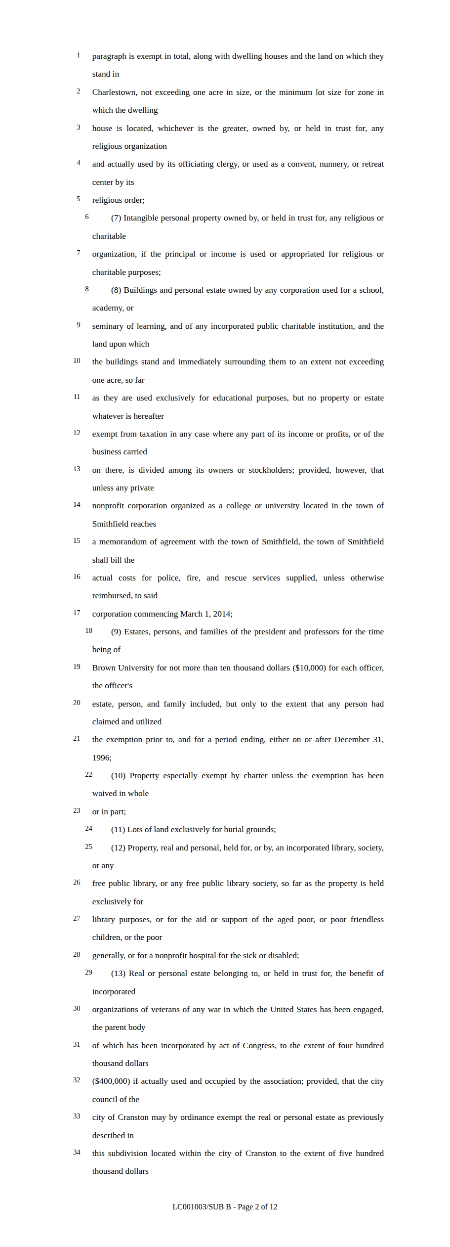paragraph is exempt in total, along with dwelling houses and the land on which they stand in
Charlestown, not exceeding one acre in size, or the minimum lot size for zone in which the dwelling
house is located, whichever is the greater, owned by, or held in trust for, any religious organization
and actually used by its officiating clergy, or used as a convent, nunnery, or retreat center by its
religious order;
(7) Intangible personal property owned by, or held in trust for, any religious or charitable
organization, if the principal or income is used or appropriated for religious or charitable purposes;
(8) Buildings and personal estate owned by any corporation used for a school, academy, or
seminary of learning, and of any incorporated public charitable institution, and the land upon which
the buildings stand and immediately surrounding them to an extent not exceeding one acre, so far
as they are used exclusively for educational purposes, but no property or estate whatever is hereafter
exempt from taxation in any case where any part of its income or profits, or of the business carried
on there, is divided among its owners or stockholders; provided, however, that unless any private
nonprofit corporation organized as a college or university located in the town of Smithfield reaches
a memorandum of agreement with the town of Smithfield, the town of Smithfield shall bill the
actual costs for police, fire, and rescue services supplied, unless otherwise reimbursed, to said
corporation commencing March 1, 2014;
(9) Estates, persons, and families of the president and professors for the time being of
Brown University for not more than ten thousand dollars ($10,000) for each officer, the officer's
estate, person, and family included, but only to the extent that any person had claimed and utilized
the exemption prior to, and for a period ending, either on or after December 31, 1996;
(10) Property especially exempt by charter unless the exemption has been waived in whole
or in part;
(11) Lots of land exclusively for burial grounds;
(12) Property, real and personal, held for, or by, an incorporated library, society, or any
free public library, or any free public library society, so far as the property is held exclusively for
library purposes, or for the aid or support of the aged poor, or poor friendless children, or the poor
generally, or for a nonprofit hospital for the sick or disabled;
(13) Real or personal estate belonging to, or held in trust for, the benefit of incorporated
organizations of veterans of any war in which the United States has been engaged, the parent body
of which has been incorporated by act of Congress, to the extent of four hundred thousand dollars
($400,000) if actually used and occupied by the association; provided, that the city council of the
city of Cranston may by ordinance exempt the real or personal estate as previously described in
this subdivision located within the city of Cranston to the extent of five hundred thousand dollars
LC001003/SUB B - Page 2 of 12